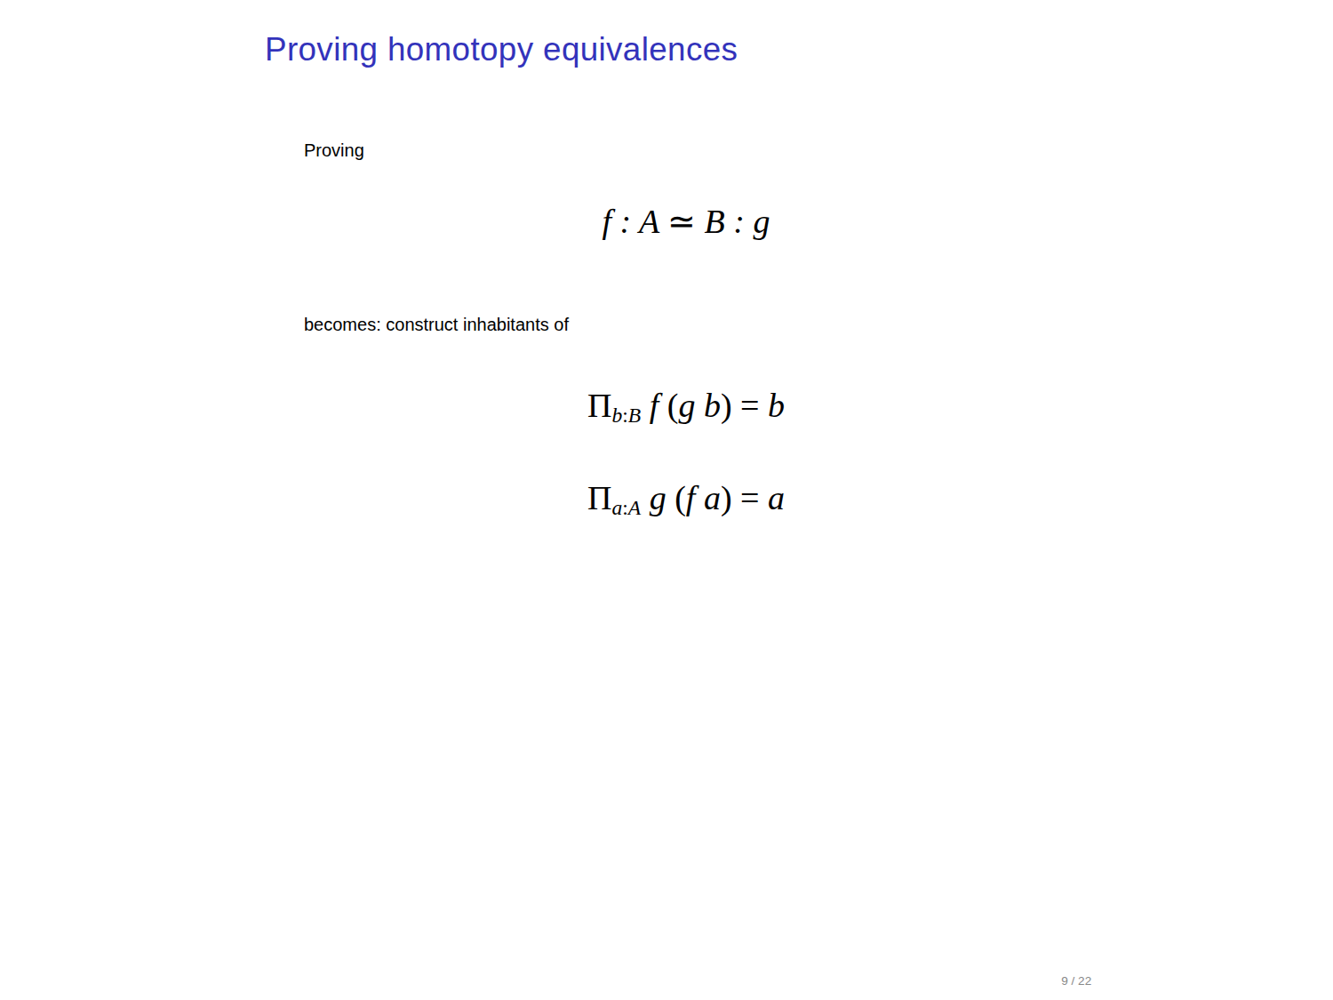Proving homotopy equivalences
Proving
f : A ≃ B : g
becomes: construct inhabitants of
Πb:B f (g b) = b
Πa:A g (f a) = a
9 / 22